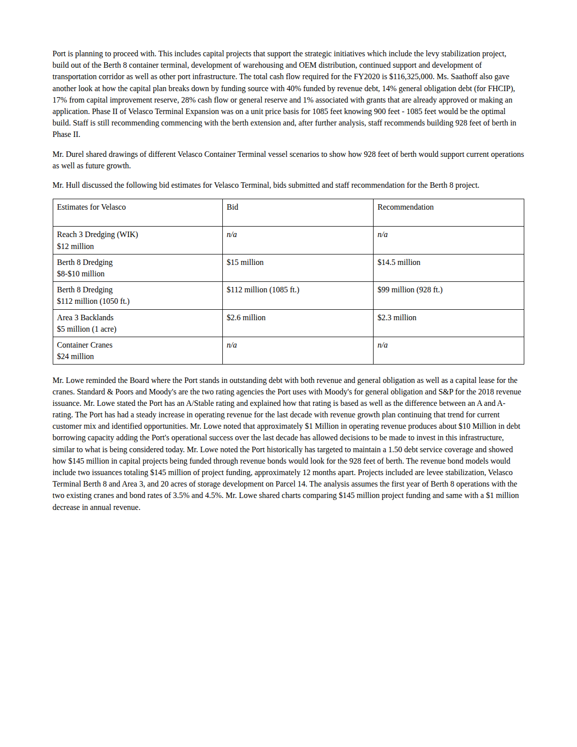Port is planning to proceed with. This includes capital projects that support the strategic initiatives which include the levy stabilization project, build out of the Berth 8 container terminal, development of warehousing and OEM distribution, continued support and development of transportation corridor as well as other port infrastructure. The total cash flow required for the FY2020 is $116,325,000. Ms. Saathoff also gave another look at how the capital plan breaks down by funding source with 40% funded by revenue debt, 14% general obligation debt (for FHCIP), 17% from capital improvement reserve, 28% cash flow or general reserve and 1% associated with grants that are already approved or making an application. Phase II of Velasco Terminal Expansion was on a unit price basis for 1085 feet knowing 900 feet - 1085 feet would be the optimal build. Staff is still recommending commencing with the berth extension and, after further analysis, staff recommends building 928 feet of berth in Phase II.
Mr. Durel shared drawings of different Velasco Container Terminal vessel scenarios to show how 928 feet of berth would support current operations as well as future growth.
Mr. Hull discussed the following bid estimates for Velasco Terminal, bids submitted and staff recommendation for the Berth 8 project.
| Estimates for Velasco | Bid | Recommendation |
| Reach 3 Dredging (WIK) $12 million | n/a | n/a |
| Berth 8 Dredging $8-$10 million | $15 million | $14.5 million |
| Berth 8 Dredging $112 million (1050 ft.) | $112 million (1085 ft.) | $99 million (928 ft.) |
| Area 3 Backlands $5 million (1 acre) | $2.6 million | $2.3 million |
| Container Cranes $24 million | n/a | n/a |
Mr. Lowe reminded the Board where the Port stands in outstanding debt with both revenue and general obligation as well as a capital lease for the cranes. Standard & Poors and Moody's are the two rating agencies the Port uses with Moody's for general obligation and S&P for the 2018 revenue issuance. Mr. Lowe stated the Port has an A/Stable rating and explained how that rating is based as well as the difference between an A and A- rating. The Port has had a steady increase in operating revenue for the last decade with revenue growth plan continuing that trend for current customer mix and identified opportunities. Mr. Lowe noted that approximately $1 Million in operating revenue produces about $10 Million in debt borrowing capacity adding the Port's operational success over the last decade has allowed decisions to be made to invest in this infrastructure, similar to what is being considered today. Mr. Lowe noted the Port historically has targeted to maintain a 1.50 debt service coverage and showed how $145 million in capital projects being funded through revenue bonds would look for the 928 feet of berth. The revenue bond models would include two issuances totaling $145 million of project funding, approximately 12 months apart. Projects included are levee stabilization, Velasco Terminal Berth 8 and Area 3, and 20 acres of storage development on Parcel 14. The analysis assumes the first year of Berth 8 operations with the two existing cranes and bond rates of 3.5% and 4.5%. Mr. Lowe shared charts comparing $145 million project funding and same with a $1 million decrease in annual revenue.